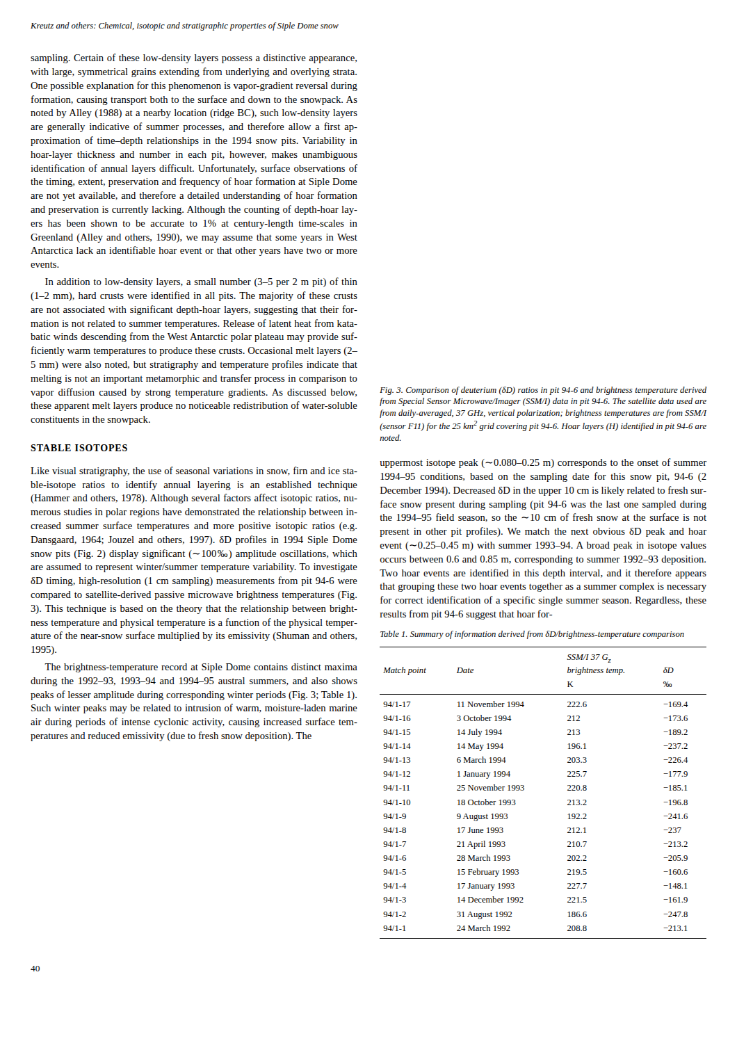Kreutz and others: Chemical, isotopic and stratigraphic properties of Siple Dome snow
sampling. Certain of these low-density layers possess a distinctive appearance, with large, symmetrical grains extending from underlying and overlying strata. One possible explanation for this phenomenon is vapor-gradient reversal during formation, causing transport both to the surface and down to the snowpack. As noted by Alley (1988) at a nearby location (ridge BC), such low-density layers are generally indicative of summer processes, and therefore allow a first approximation of time–depth relationships in the 1994 snow pits. Variability in hoar-layer thickness and number in each pit, however, makes unambiguous identification of annual layers difficult. Unfortunately, surface observations of the timing, extent, preservation and frequency of hoar formation at Siple Dome are not yet available, and therefore a detailed understanding of hoar formation and preservation is currently lacking. Although the counting of depth-hoar layers has been shown to be accurate to 1% at century-length time-scales in Greenland (Alley and others, 1990), we may assume that some years in West Antarctica lack an identifiable hoar event or that other years have two or more events.
In addition to low-density layers, a small number (3–5 per 2 m pit) of thin (1–2 mm), hard crusts were identified in all pits. The majority of these crusts are not associated with significant depth-hoar layers, suggesting that their formation is not related to summer temperatures. Release of latent heat from katabatic winds descending from the West Antarctic polar plateau may provide sufficiently warm temperatures to produce these crusts. Occasional melt layers (2–5 mm) were also noted, but stratigraphy and temperature profiles indicate that melting is not an important metamorphic and transfer process in comparison to vapor diffusion caused by strong temperature gradients. As discussed below, these apparent melt layers produce no noticeable redistribution of water-soluble constituents in the snowpack.
STABLE ISOTOPES
Like visual stratigraphy, the use of seasonal variations in snow, firn and ice stable-isotope ratios to identify annual layering is an established technique (Hammer and others, 1978). Although several factors affect isotopic ratios, numerous studies in polar regions have demonstrated the relationship between increased summer surface temperatures and more positive isotopic ratios (e.g. Dansgaard, 1964; Jouzel and others, 1997). δD profiles in 1994 Siple Dome snow pits (Fig. 2) display significant (∼100‰) amplitude oscillations, which are assumed to represent winter/summer temperature variability. To investigate δD timing, high-resolution (1 cm sampling) measurements from pit 94-6 were compared to satellite-derived passive microwave brightness temperatures (Fig. 3). This technique is based on the theory that the relationship between brightness temperature and physical temperature is a function of the physical temperature of the near-snow surface multiplied by its emissivity (Shuman and others, 1995).
The brightness-temperature record at Siple Dome contains distinct maxima during the 1992–93, 1993–94 and 1994–95 austral summers, and also shows peaks of lesser amplitude during corresponding winter periods (Fig. 3; Table 1). Such winter peaks may be related to intrusion of warm, moisture-laden marine air during periods of intense cyclonic activity, causing increased surface temperatures and reduced emissivity (due to fresh snow deposition). The
Fig. 3. Comparison of deuterium (δD) ratios in pit 94-6 and brightness temperature derived from Special Sensor Microwave/Imager (SSM/I) data in pit 94-6. The satellite data used are from daily-averaged, 37 GHz, vertical polarization; brightness temperatures are from SSM/I (sensor F11) for the 25 km2 grid covering pit 94-6. Hoar layers (H) identified in pit 94-6 are noted.
uppermost isotope peak (∼0.080–0.25 m) corresponds to the onset of summer 1994–95 conditions, based on the sampling date for this snow pit, 94-6 (2 December 1994). Decreased δD in the upper 10 cm is likely related to fresh surface snow present during sampling (pit 94-6 was the last one sampled during the 1994–95 field season, so the ∼10 cm of fresh snow at the surface is not present in other pit profiles). We match the next obvious δD peak and hoar event (∼0.25–0.45 m) with summer 1993–94. A broad peak in isotope values occurs between 0.6 and 0.85 m, corresponding to summer 1992–93 deposition. Two hoar events are identified in this depth interval, and it therefore appears that grouping these two hoar events together as a summer complex is necessary for correct identification of a specific single summer season. Regardless, these results from pit 94-6 suggest that hoar for-
Table 1. Summary of information derived from δD/brightness-temperature comparison
| Match point | Date | SSM/I 37 G z brightness temp. | δD |
| --- | --- | --- | --- |
| | | K | ‰ |
| 94/1-17 | 11 November 1994 | 222.6 | −169.4 |
| 94/1-16 | 3 October 1994 | 212 | −173.6 |
| 94/1-15 | 14 July 1994 | 213 | −189.2 |
| 94/1-14 | 14 May 1994 | 196.1 | −237.2 |
| 94/1-13 | 6 March 1994 | 203.3 | −226.4 |
| 94/1-12 | 1 January 1994 | 225.7 | −177.9 |
| 94/1-11 | 25 November 1993 | 220.8 | −185.1 |
| 94/1-10 | 18 October 1993 | 213.2 | −196.8 |
| 94/1-9 | 9 August 1993 | 192.2 | −241.6 |
| 94/1-8 | 17 June 1993 | 212.1 | −237 |
| 94/1-7 | 21 April 1993 | 210.7 | −213.2 |
| 94/1-6 | 28 March 1993 | 202.2 | −205.9 |
| 94/1-5 | 15 February 1993 | 219.5 | −160.6 |
| 94/1-4 | 17 January 1993 | 227.7 | −148.1 |
| 94/1-3 | 14 December 1992 | 221.5 | −161.9 |
| 94/1-2 | 31 August 1992 | 186.6 | −247.8 |
| 94/1-1 | 24 March 1992 | 208.8 | −213.1 |
40